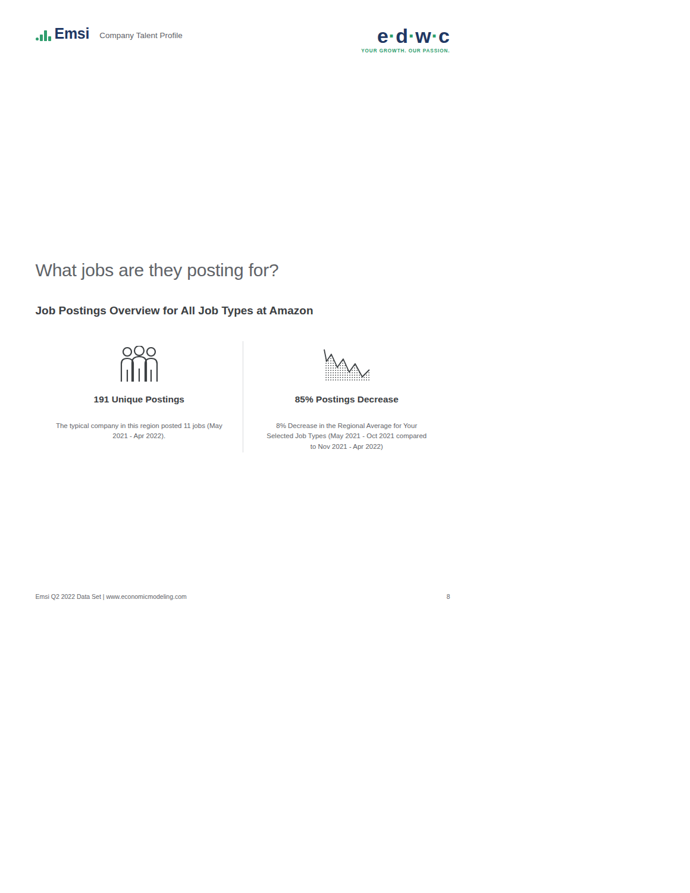Emsi
Company Talent Profile
e·d·w·c
YOUR GROWTH. OUR PASSION.
What jobs are they posting for?
Job Postings Overview for All Job Types at Amazon
191 Unique Postings
The typical company in this region posted 11 jobs (May 2021 - Apr 2022).
85% Postings Decrease
8% Decrease in the Regional Average for Your Selected Job Types (May 2021 - Oct 2021 compared to Nov 2021 - Apr 2022)
Emsi Q2 2022 Data Set | www.economicmodeling.com 8